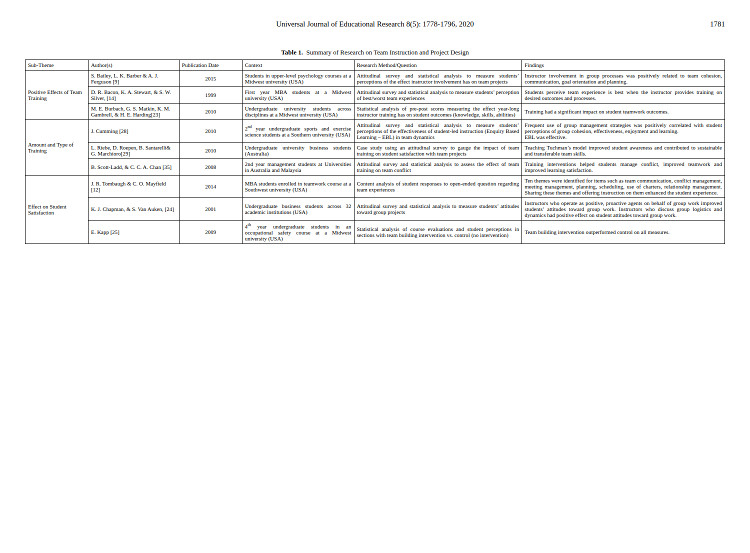Universal Journal of Educational Research 8(5): 1778-1796, 2020 1781
Table 1. Summary of Research on Team Instruction and Project Design
| Sub-Theme | Author(s) | Publication Date | Context | Research Method/Question | Findings |
| --- | --- | --- | --- | --- | --- |
| Positive Effects of Team Training | S. Bailey, L. K. Barber & A. J. Ferguson [9] | 2015 | Students in upper-level psychology courses at a Midwest university (USA) | Attitudinal survey and statistical analysis to measure students’ perceptions of the effect instructor involvement has on team projects | Instructor involvement in group processes was positively related to team cohesion, communication, goal orientation and planning. |
| D. R. Bacon, K. A. Stewart, & S. W. Silver, [14] | 1999 | First year MBA students at a Midwest university (USA) | Attitudinal survey and statistical analysis to measure students’ perception of best/worst team experiences | Students perceive team experience is best when the instructor provides training on desired outcomes and processes. |
| M. E. Burbach, G. S. Matkin, K. M. Gambrell, & H. E. Harding[23] | 2010 | Undergraduate university students across disciplines at a Midwest university (USA) | Statistical analysis of pre-post scores measuring the effect year-long instructor training has on student outcomes (knowledge, skills, abilities) | Training had a significant impact on student teamwork outcomes. |
| Amount and Type of Training | J. Cumming [28] | 2010 | 2 nd year undergraduate sports and exercise science students at a Southern university (USA) | Attitudinal survey and statistical analysis to measure students’ perceptions of the effectiveness of student-led instruction (Enquiry Based Learning – EBL) in team dynamics | Frequent use of group management strategies was positively correlated with student perceptions of group cohesion, effectiveness, enjoyment and learning. EBL was effective. |
| L. Riebe, D. Roepen, B. Santarelli& G. Marchioro[29] | 2010 | Undergraduate university business students (Australia) | Case study using an attitudinal survey to gauge the impact of team training on student satisfaction with team projects | Teaching Tuchman’s model improved student awareness and contributed to sustainable and transferable team skills. |
| B. Scott-Ladd, & C. C. A. Chan [35] | 2008 | 2nd year management students at Universities in Australia and Malaysia | Attitudinal survey and statistical analysis to assess the effect of team training on team conflict | Training interventions helped students manage conflict, improved teamwork and improved learning satisfaction. |
| Effect on Student Satisfaction | J. R. Tombaugh & C. O. Mayfield [12] | 2014 | MBA students enrolled in teamwork course at a Southwest university (USA) | Content analysis of student responses to open-ended question regarding team experiences | Ten themes were identified for items such as team communication, conflict management, meeting management, planning, scheduling, use of charters, relationship management. Sharing these themes and offering instruction on them enhanced the student experience. |
| K. J. Chapman, & S. Van Auken, [24] | 2001 | Undergraduate business students across 32 academic institutions (USA) | Attitudinal survey and statistical analysis to measure students’ attitudes toward group projects | Instructors who operate as positive, proactive agents on behalf of group work improved students’ attitudes toward group work. Instructors who discuss group logistics and dynamics had positive effect on student attitudes toward group work. |
| E. Kapp [25] | 2009 | 4 th year undergraduate students in an occupational safety course at a Midwest university (USA) | Statistical analysis of course evaluations and student perceptions in sections with team building intervention vs. control (no intervention) | Team building intervention outperformed control on all measures. |